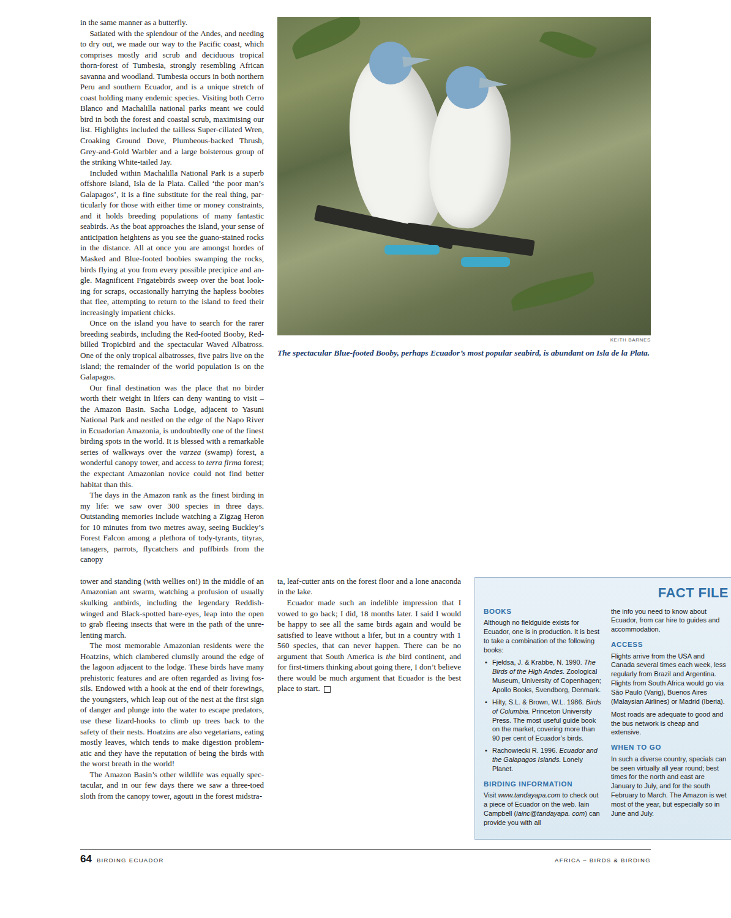in the same manner as a butterfly.
Satiated with the splendour of the Andes, and needing to dry out, we made our way to the Pacific coast, which comprises mostly arid scrub and deciduous tropical thorn-forest of Tumbesia, strongly resembling African savanna and woodland. Tumbesia occurs in both northern Peru and southern Ecuador, and is a unique stretch of coast holding many endemic species. Visiting both Cerro Blanco and Machalilla national parks meant we could bird in both the forest and coastal scrub, maximising our list. Highlights included the tailless Super-ciliated Wren, Croaking Ground Dove, Plumbeous-backed Thrush, Grey-and-Gold Warbler and a large boisterous group of the striking White-tailed Jay.
Included within Machalilla National Park is a superb offshore island, Isla de la Plata. Called ‘the poor man’s Galapagos’, it is a fine substitute for the real thing, particularly for those with either time or money constraints, and it holds breeding populations of many fantastic seabirds. As the boat approaches the island, your sense of anticipation heightens as you see the guano-stained rocks in the distance. All at once you are amongst hordes of Masked and Blue-footed boobies swamping the rocks, birds flying at you from every possible precipice and angle. Magnificent Frigatebirds sweep over the boat looking for scraps, occasionally harrying the hapless boobies that flee, attempting to return to the island to feed their increasingly impatient chicks.
Once on the island you have to search for the rarer breeding seabirds, including the Red-footed Booby, Red-billed Tropicbird and the spectacular Waved Albatross. One of the only tropical albatrosses, five pairs live on the island; the remainder of the world population is on the Galapagos.
Our final destination was the place that no birder worth their weight in lifers can deny wanting to visit – the Amazon Basin. Sacha Lodge, adjacent to Yasuni National Park and nestled on the edge of the Napo River in Ecuadorian Amazonia, is undoubtedly one of the finest birding spots in the world. It is blessed with a remarkable series of walkways over the varzea (swamp) forest, a wonderful canopy tower, and access to terra firma forest; the expectant Amazonian novice could not find better habitat than this.
The days in the Amazon rank as the finest birding in my life: we saw over 300 species in three days. Outstanding memories include watching a Zigzag Heron for 10 minutes from two metres away, seeing Buckley’s Forest Falcon among a plethora of tody-tyrants, tityras, tanagers, parrots, flycatchers and puffbirds from the canopy
KEITH BARNES
The spectacular Blue-footed Booby, perhaps Ecuador’s most popular seabird, is abundant on Isla de la Plata.
tower and standing (with wellies on!) in the middle of an Amazonian ant swarm, watching a profusion of usually skulking antbirds, including the legendary Reddish-winged and Black-spotted bare-eyes, leap into the open to grab fleeing insects that were in the path of the unrelenting march.
The most memorable Amazonian residents were the Hoatzins, which clambered clumsily around the edge of the lagoon adjacent to the lodge. These birds have many prehistoric features and are often regarded as living fossils. Endowed with a hook at the end of their forewings, the youngsters, which leap out of the nest at the first sign of danger and plunge into the water to escape predators, use these lizard-hooks to climb up trees back to the safety of their nests. Hoatzins are also vegetarians, eating mostly leaves, which tends to make digestion problematic and they have the reputation of being the birds with the worst breath in the world!
The Amazon Basin’s other wildlife was equally spectacular, and in our few days there we saw a three-toed sloth from the canopy tower, agouti in the forest midstra-
ta, leaf-cutter ants on the forest floor and a lone anaconda in the lake.
Ecuador made such an indelible impression that I vowed to go back; I did, 18 months later. I said I would be happy to see all the same birds again and would be satisfied to leave without a lifer, but in a country with 1 560 species, that can never happen. There can be no argument that South America is the bird continent, and for first-timers thinking about going there, I don’t believe there would be much argument that Ecuador is the best place to start.
FACT FILE
BOOKS
Although no fieldguide exists for Ecuador, one is in production. It is best to take a combination of the following books:
Fjeldsa, J. & Krabbe, N. 1990. The Birds of the High Andes. Zoological Museum, University of Copenhagen; Apollo Books, Svendborg, Denmark.
Hilty, S.L. & Brown, W.L. 1986. Birds of Columbia. Princeton University Press. The most useful guide book on the market, covering more than 90 per cent of Ecuador’s birds.
Rachowiecki R. 1996. Ecuador and the Galapagos Islands. Lonely Planet.
BIRDING INFORMATION
Visit www.tandayapa.com to check out a piece of Ecuador on the web. Iain Campbell (iainc@tandayapa. com) can provide you with all
the info you need to know about Ecuador, from car hire to guides and accommodation.
ACCESS
Flights arrive from the USA and Canada several times each week, less regularly from Brazil and Argentina. Flights from South Africa would go via São Paulo (Varig), Buenos Aires (Malaysian Airlines) or Madrid (Iberia).
Most roads are adequate to good and the bus network is cheap and extensive.
WHEN TO GO
In such a diverse country, specials can be seen virtually all year round; best times for the north and east are January to July, and for the south February to March. The Amazon is wet most of the year, but especially so in June and July.
64 BIRDING ECUADOR
AFRICA – BIRDS & BIRDING